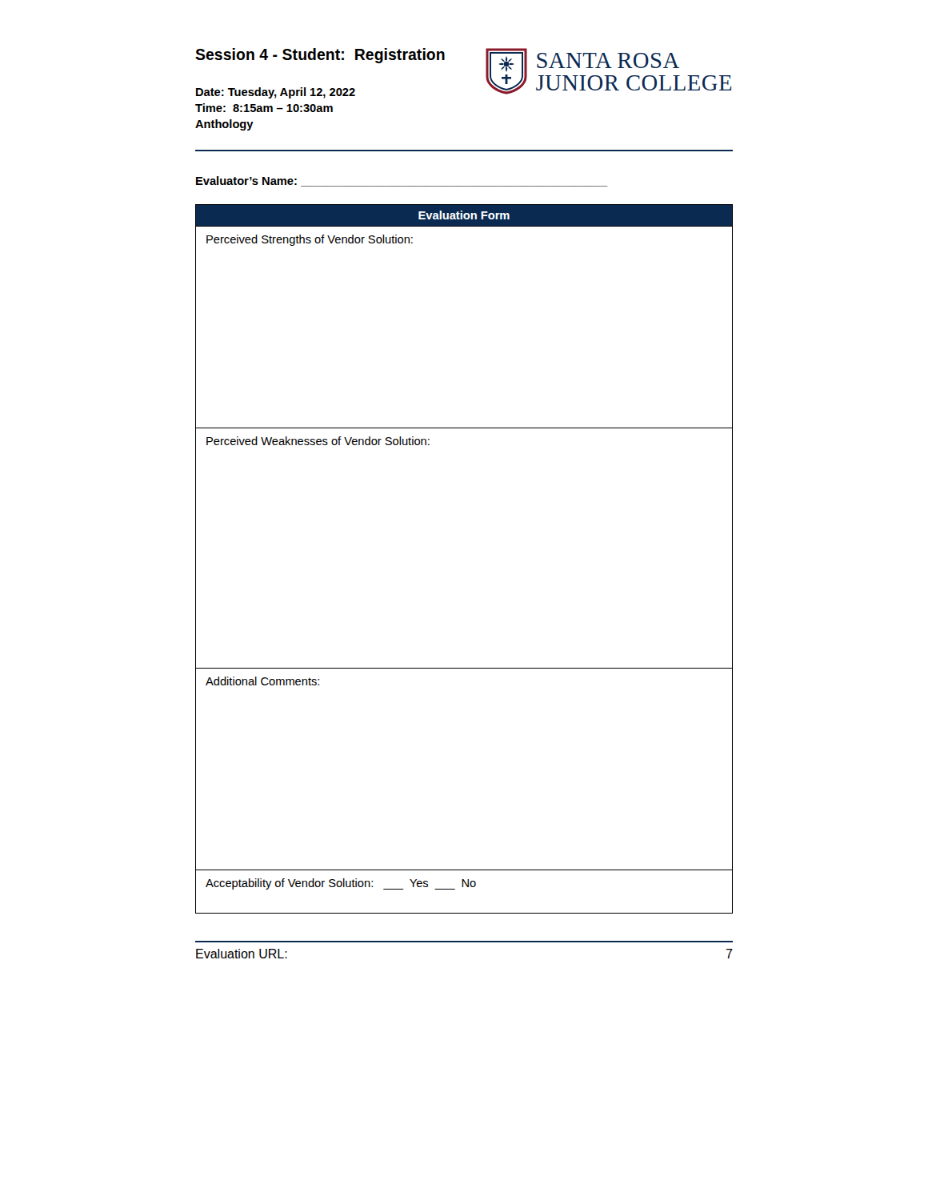Session 4 - Student: Registration
Date: Tuesday, April 12, 2022
Time: 8:15am – 10:30am
Anthology
SANTA ROSA JUNIOR COLLEGE
Evaluator’s Name: _______________________________________________
| Evaluation Form |
| --- |
| Perceived Strengths of Vendor Solution: |
| Perceived Weaknesses of Vendor Solution: |
| Additional Comments: |
| Acceptability of Vendor Solution: ___ Yes ___ No |
Evaluation URL:
7